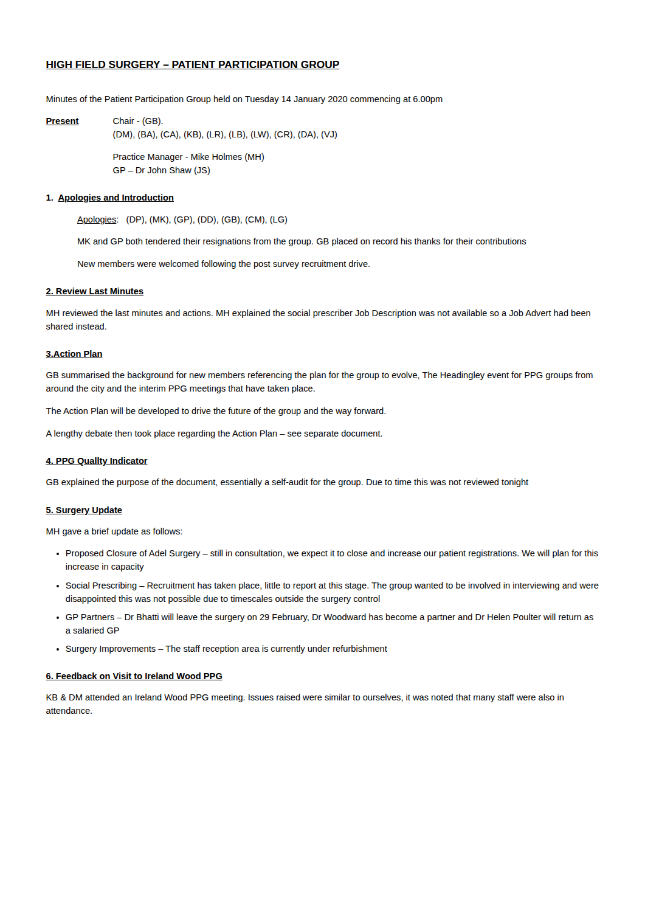HIGH FIELD SURGERY – PATIENT PARTICIPATION GROUP
Minutes of the Patient Participation Group held on Tuesday 14 January 2020 commencing at 6.00pm
Present
Chair - (GB).
(DM), (BA), (CA), (KB), (LR), (LB), (LW), (CR), (DA), (VJ)
Practice Manager - Mike Holmes (MH)
GP – Dr John Shaw (JS)
1. Apologies and Introduction
Apologies: (DP), (MK), (GP), (DD), (GB), (CM), (LG)
MK and GP both tendered their resignations from the group. GB placed on record his thanks for their contributions
New members were welcomed following the post survey recruitment drive.
2. Review Last Minutes
MH reviewed the last minutes and actions. MH explained the social prescriber Job Description was not available so a Job Advert had been shared instead.
3.Action Plan
GB summarised the background for new members referencing the plan for the group to evolve, The Headingley event for PPG groups from around the city and the interim PPG meetings that have taken place.
The Action Plan will be developed to drive the future of the group and the way forward.
A lengthy debate then took place regarding the Action Plan – see separate document.
4. PPG Quallty Indicator
GB explained the purpose of the document, essentially a self-audit for the group. Due to time this was not reviewed tonight
5. Surgery Update
MH gave a brief update as follows:
Proposed Closure of Adel Surgery – still in consultation, we expect it to close and increase our patient registrations. We will plan for this increase in capacity
Social Prescribing – Recruitment has taken place, little to report at this stage. The group wanted to be involved in interviewing and were disappointed this was not possible due to timescales outside the surgery control
GP Partners – Dr Bhatti will leave the surgery on 29 February, Dr Woodward has become a partner and Dr Helen Poulter will return as a salaried GP
Surgery Improvements – The staff reception area is currently under refurbishment
6. Feedback on Visit to Ireland Wood PPG
KB & DM attended an Ireland Wood PPG meeting. Issues raised were similar to ourselves, it was noted that many staff were also in attendance.